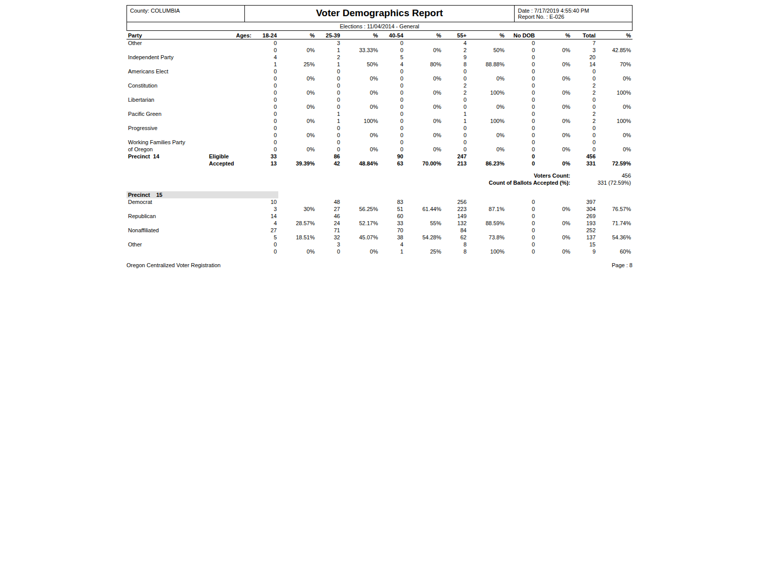County: COLUMBIA
Voter Demographics Report
Date : 7/17/2019 4:55:40 PM
Report No. : E-026
Elections : 11/04/2014 - General
| Party | Ages: | 18-24 | % | 25-39 | % | 40-54 | % | 55+ | % | No DOB | % | Total | % |
| --- | --- | --- | --- | --- | --- | --- | --- | --- | --- | --- | --- | --- | --- |
| Other | | 0 | | 3 | | 0 | | 4 | | 0 | | 7 | |
| | | 0 | 0% | 1 | 33.33% | 0 | 0% | 2 | 50% | 0 | 0% | 3 | 42.85% |
| Independent Party | | 4 | | 2 | | 5 | | 9 | | 0 | | 20 | |
| | | 1 | 25% | 1 | 50% | 4 | 80% | 8 | 88.88% | 0 | 0% | 14 | 70% |
| Americans Elect | | 0 | | 0 | | 0 | | 0 | | 0 | | 0 | |
| | | 0 | 0% | 0 | 0% | 0 | 0% | 0 | 0% | 0 | 0% | 0 | 0% |
| Constitution | | 0 | | 0 | | 0 | | 2 | | 0 | | 2 | |
| | | 0 | 0% | 0 | 0% | 0 | 0% | 2 | 100% | 0 | 0% | 2 | 100% |
| Libertarian | | 0 | | 0 | | 0 | | 0 | | 0 | | 0 | |
| | | 0 | 0% | 0 | 0% | 0 | 0% | 0 | 0% | 0 | 0% | 0 | 0% |
| Pacific Green | | 0 | | 1 | | 0 | | 1 | | 0 | | 2 | |
| | | 0 | 0% | 1 | 100% | 0 | 0% | 1 | 100% | 0 | 0% | 2 | 100% |
| Progressive | | 0 | | 0 | | 0 | | 0 | | 0 | | 0 | |
| | | 0 | 0% | 0 | 0% | 0 | 0% | 0 | 0% | 0 | 0% | 0 | 0% |
| Working Families Party | | 0 | | 0 | | 0 | | 0 | | 0 | | 0 | |
| of Oregon | | 0 | 0% | 0 | 0% | 0 | 0% | 0 | 0% | 0 | 0% | 0 | 0% |
| Precinct 14 | Eligible | 33 | | 86 | | 90 | | 247 | | 0 | | 456 | |
| | Accepted | 13 | 39.39% | 42 | 48.84% | 63 | 70.00% | 213 | 86.23% | 0 | 0% | 331 | 72.59% |
| | Voters Count: | 456 |
| | Count of Ballots Accepted (%): | 331 (72.59%) |
| Precinct 15 | |
| Democrat | | 10 | | 48 | | 83 | | 256 | | 0 | | 397 | |
| | | 3 | 30% | 27 | 56.25% | 51 | 61.44% | 223 | 87.1% | 0 | 0% | 304 | 76.57% |
| Republican | | 14 | | 46 | | 60 | | 149 | | 0 | | 269 | |
| | | 4 | 28.57% | 24 | 52.17% | 33 | 55% | 132 | 88.59% | 0 | 0% | 193 | 71.74% |
| Nonaffiliated | | 27 | | 71 | | 70 | | 84 | | 0 | | 252 | |
| | | 5 | 18.51% | 32 | 45.07% | 38 | 54.28% | 62 | 73.8% | 0 | 0% | 137 | 54.36% |
| Other | | 0 | | 3 | | 4 | | 8 | | 0 | | 15 | |
| | | 0 | 0% | 0 | 0% | 1 | 25% | 8 | 100% | 0 | 0% | 9 | 60% |
Oregon Centralized Voter Registration
Page : 8